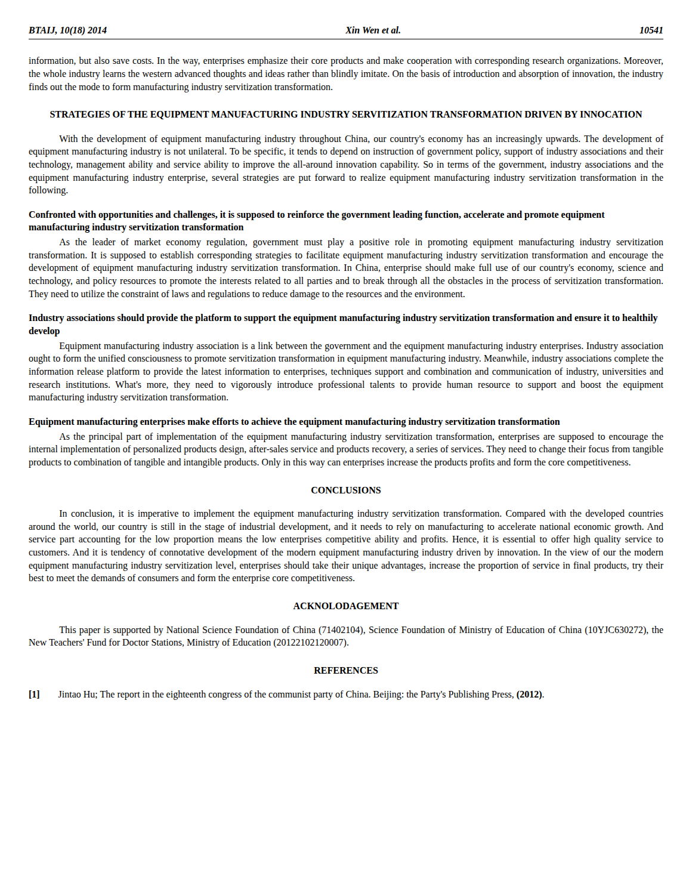BTAIJ, 10(18) 2014 Xin Wen et al. 10541
information, but also save costs. In the way, enterprises emphasize their core products and make cooperation with corresponding research organizations. Moreover, the whole industry learns the western advanced thoughts and ideas rather than blindly imitate. On the basis of introduction and absorption of innovation, the industry finds out the mode to form manufacturing industry servitization transformation.
Strategies of the equipment manufacturing industry servitization transformation driven by innocation
With the development of equipment manufacturing industry throughout China, our country's economy has an increasingly upwards. The development of equipment manufacturing industry is not unilateral. To be specific, it tends to depend on instruction of government policy, support of industry associations and their technology, management ability and service ability to improve the all-around innovation capability. So in terms of the government, industry associations and the equipment manufacturing industry enterprise, several strategies are put forward to realize equipment manufacturing industry servitization transformation in the following.
Confronted with opportunities and challenges, it is supposed to reinforce the government leading function, accelerate and promote equipment manufacturing industry servitization transformation
As the leader of market economy regulation, government must play a positive role in promoting equipment manufacturing industry servitization transformation. It is supposed to establish corresponding strategies to facilitate equipment manufacturing industry servitization transformation and encourage the development of equipment manufacturing industry servitization transformation. In China, enterprise should make full use of our country's economy, science and technology, and policy resources to promote the interests related to all parties and to break through all the obstacles in the process of servitization transformation. They need to utilize the constraint of laws and regulations to reduce damage to the resources and the environment.
Industry associations should provide the platform to support the equipment manufacturing industry servitization transformation and ensure it to healthily develop
Equipment manufacturing industry association is a link between the government and the equipment manufacturing industry enterprises. Industry association ought to form the unified consciousness to promote servitization transformation in equipment manufacturing industry. Meanwhile, industry associations complete the information release platform to provide the latest information to enterprises, techniques support and combination and communication of industry, universities and research institutions. What's more, they need to vigorously introduce professional talents to provide human resource to support and boost the equipment manufacturing industry servitization transformation.
Equipment manufacturing enterprises make efforts to achieve the equipment manufacturing industry servitization transformation
As the principal part of implementation of the equipment manufacturing industry servitization transformation, enterprises are supposed to encourage the internal implementation of personalized products design, after-sales service and products recovery, a series of services. They need to change their focus from tangible products to combination of tangible and intangible products. Only in this way can enterprises increase the products profits and form the core competitiveness.
CONCLUSIONS
In conclusion, it is imperative to implement the equipment manufacturing industry servitization transformation. Compared with the developed countries around the world, our country is still in the stage of industrial development, and it needs to rely on manufacturing to accelerate national economic growth. And service part accounting for the low proportion means the low enterprises competitive ability and profits. Hence, it is essential to offer high quality service to customers. And it is tendency of connotative development of the modern equipment manufacturing industry driven by innovation. In the view of our the modern equipment manufacturing industry servitization level, enterprises should take their unique advantages, increase the proportion of service in final products, try their best to meet the demands of consumers and form the enterprise core competitiveness.
ACKNOLODAGEMENT
This paper is supported by National Science Foundation of China (71402104), Science Foundation of Ministry of Education of China (10YJC630272), the New Teachers' Fund for Doctor Stations, Ministry of Education (20122102120007).
REFERENCES
[1] Jintao Hu; The report in the eighteenth congress of the communist party of China. Beijing: the Party's Publishing Press, (2012).